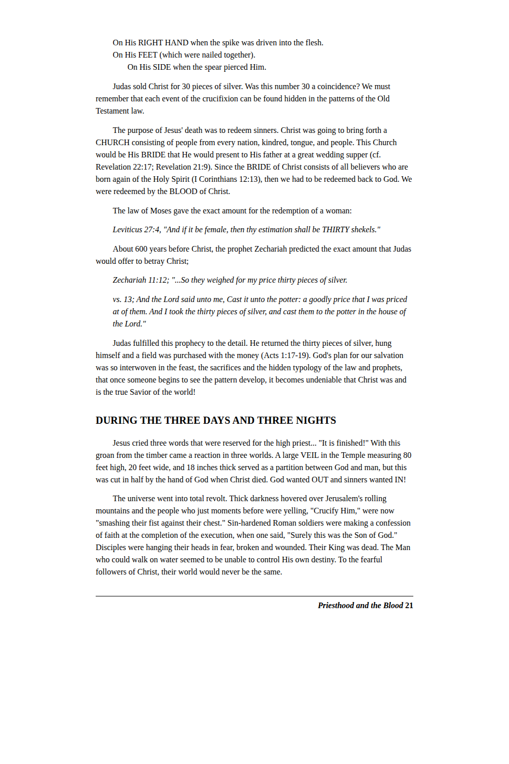On His RIGHT HAND when the spike was driven into the flesh.
On His FEET (which were nailed together). On His SIDE when the spear pierced Him.
Judas sold Christ for 30 pieces of silver. Was this number 30 a coincidence? We must remember that each event of the crucifixion can be found hidden in the patterns of the Old Testament law.
The purpose of Jesus' death was to redeem sinners. Christ was going to bring forth a CHURCH consisting of people from every nation, kindred, tongue, and people. This Church would be His BRIDE that He would present to His father at a great wedding supper (cf. Revelation 22:17; Revelation 21:9). Since the BRIDE of Christ consists of all believers who are born again of the Holy Spirit (I Corinthians 12:13), then we had to be redeemed back to God. We were redeemed by the BLOOD of Christ.
The law of Moses gave the exact amount for the redemption of a woman:
Leviticus 27:4, "And if it be female, then thy estimation shall be THIRTY shekels."
About 600 years before Christ, the prophet Zechariah predicted the exact amount that Judas would offer to betray Christ;
Zechariah 11:12; "...So they weighed for my price thirty pieces of silver.
vs. 13; And the Lord said unto me, Cast it unto the potter: a goodly price that I was priced at of them. And I took the thirty pieces of silver, and cast them to the potter in the house of the Lord."
Judas fulfilled this prophecy to the detail. He returned the thirty pieces of silver, hung himself and a field was purchased with the money (Acts 1:17-19). God's plan for our salvation was so interwoven in the feast, the sacrifices and the hidden typology of the law and prophets, that once someone begins to see the pattern develop, it becomes undeniable that Christ was and is the true Savior of the world!
DURING THE THREE DAYS AND THREE NIGHTS
Jesus cried three words that were reserved for the high priest... "It is finished!" With this groan from the timber came a reaction in three worlds. A large VEIL in the Temple measuring 80 feet high, 20 feet wide, and 18 inches thick served as a partition between God and man, but this was cut in half by the hand of God when Christ died. God wanted OUT and sinners wanted IN!
The universe went into total revolt. Thick darkness hovered over Jerusalem's rolling mountains and the people who just moments before were yelling, "Crucify Him," were now "smashing their fist against their chest." Sin-hardened Roman soldiers were making a confession of faith at the completion of the execution, when one said, "Surely this was the Son of God." Disciples were hanging their heads in fear, broken and wounded. Their King was dead. The Man who could walk on water seemed to be unable to control His own destiny. To the fearful followers of Christ, their world would never be the same.
Priesthood and the Blood 21